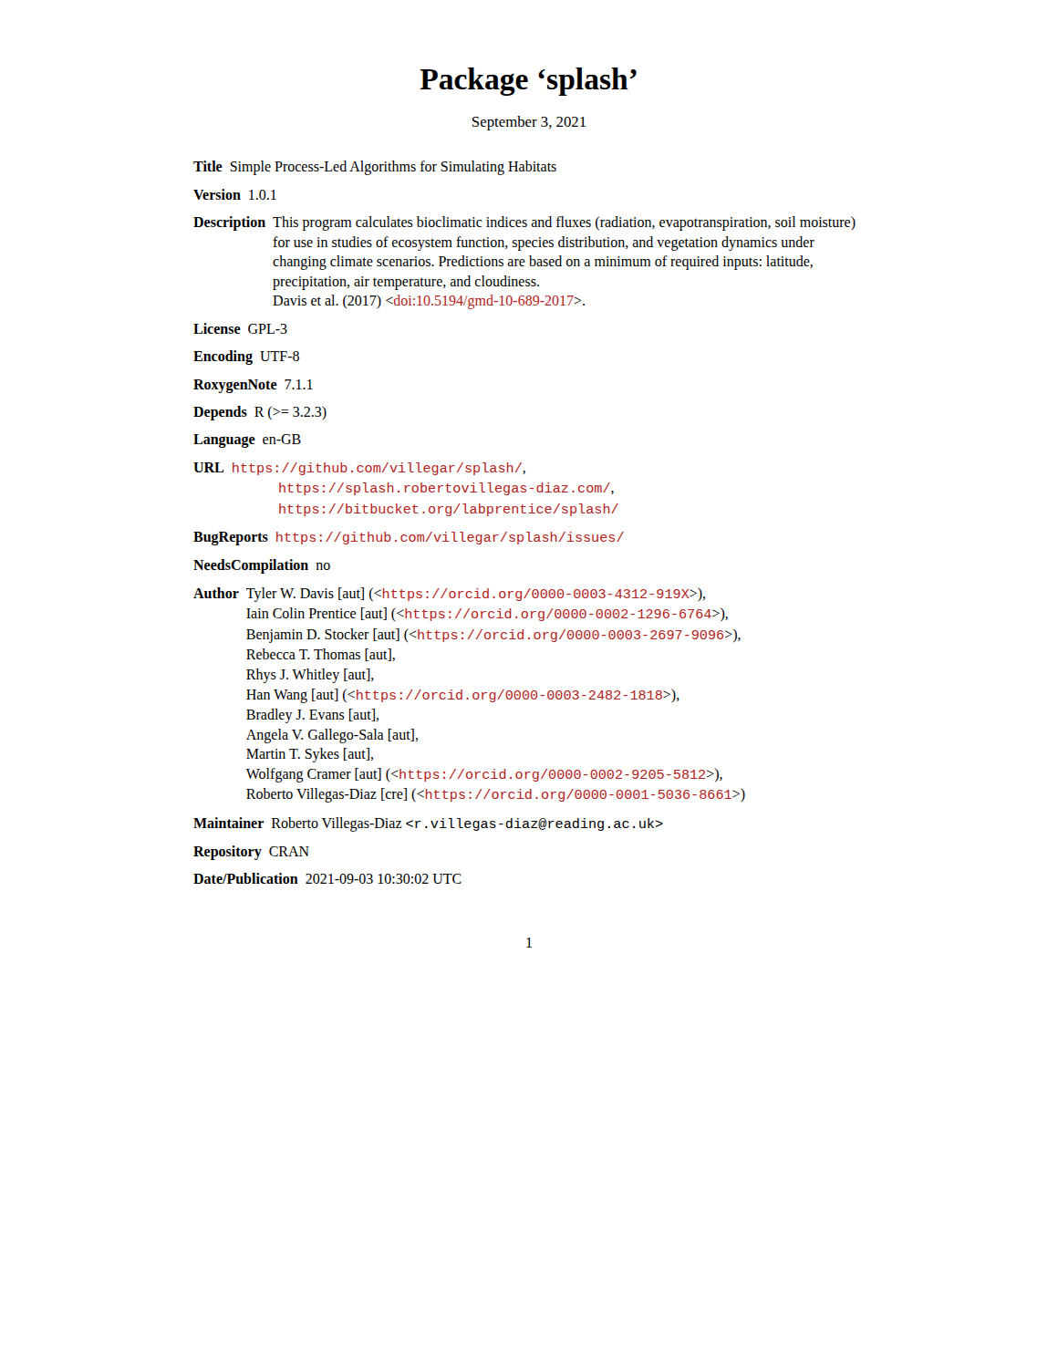Package ‘splash’
September 3, 2021
Title
Simple Process-Led Algorithms for Simulating Habitats
Version
1.0.1
Description
This program calculates bioclimatic indices and fluxes (radiation, evapotranspiration, soil moisture) for use in studies of ecosystem function, species distribution, and vegetation dynamics under changing climate scenarios. Predictions are based on a minimum of required inputs: latitude, precipitation, air temperature, and cloudiness.
Davis et al. (2017) <doi:10.5194/gmd-10-689-2017>.
License
GPL-3
Encoding
UTF-8
RoxygenNote
7.1.1
Depends
R (>= 3.2.3)
Language
en-GB
URL
https://github.com/villegar/splash/,
https://splash.robertovillegas-diaz.com/, https://bitbucket.org/labprentice/splash/
BugReports
https://github.com/villegar/splash/issues/
NeedsCompilation
no
Author
Tyler W. Davis [aut] (<https://orcid.org/0000-0003-4312-919X>),
Iain Colin Prentice [aut] (<https://orcid.org/0000-0002-1296-6764>),
Benjamin D. Stocker [aut] (<https://orcid.org/0000-0003-2697-9096>),
Rebecca T. Thomas [aut],
Rhys J. Whitley [aut],
Han Wang [aut] (<https://orcid.org/0000-0003-2482-1818>),
Bradley J. Evans [aut],
Angela V. Gallego-Sala [aut],
Martin T. Sykes [aut],
Wolfgang Cramer [aut] (<https://orcid.org/0000-0002-9205-5812>),
Roberto Villegas-Diaz [cre] (<https://orcid.org/0000-0001-5036-8661>)
Maintainer
Roberto Villegas-Diaz <r.villegas-diaz@reading.ac.uk>
Repository
CRAN
Date/Publication
2021-09-03 10:30:02 UTC
1